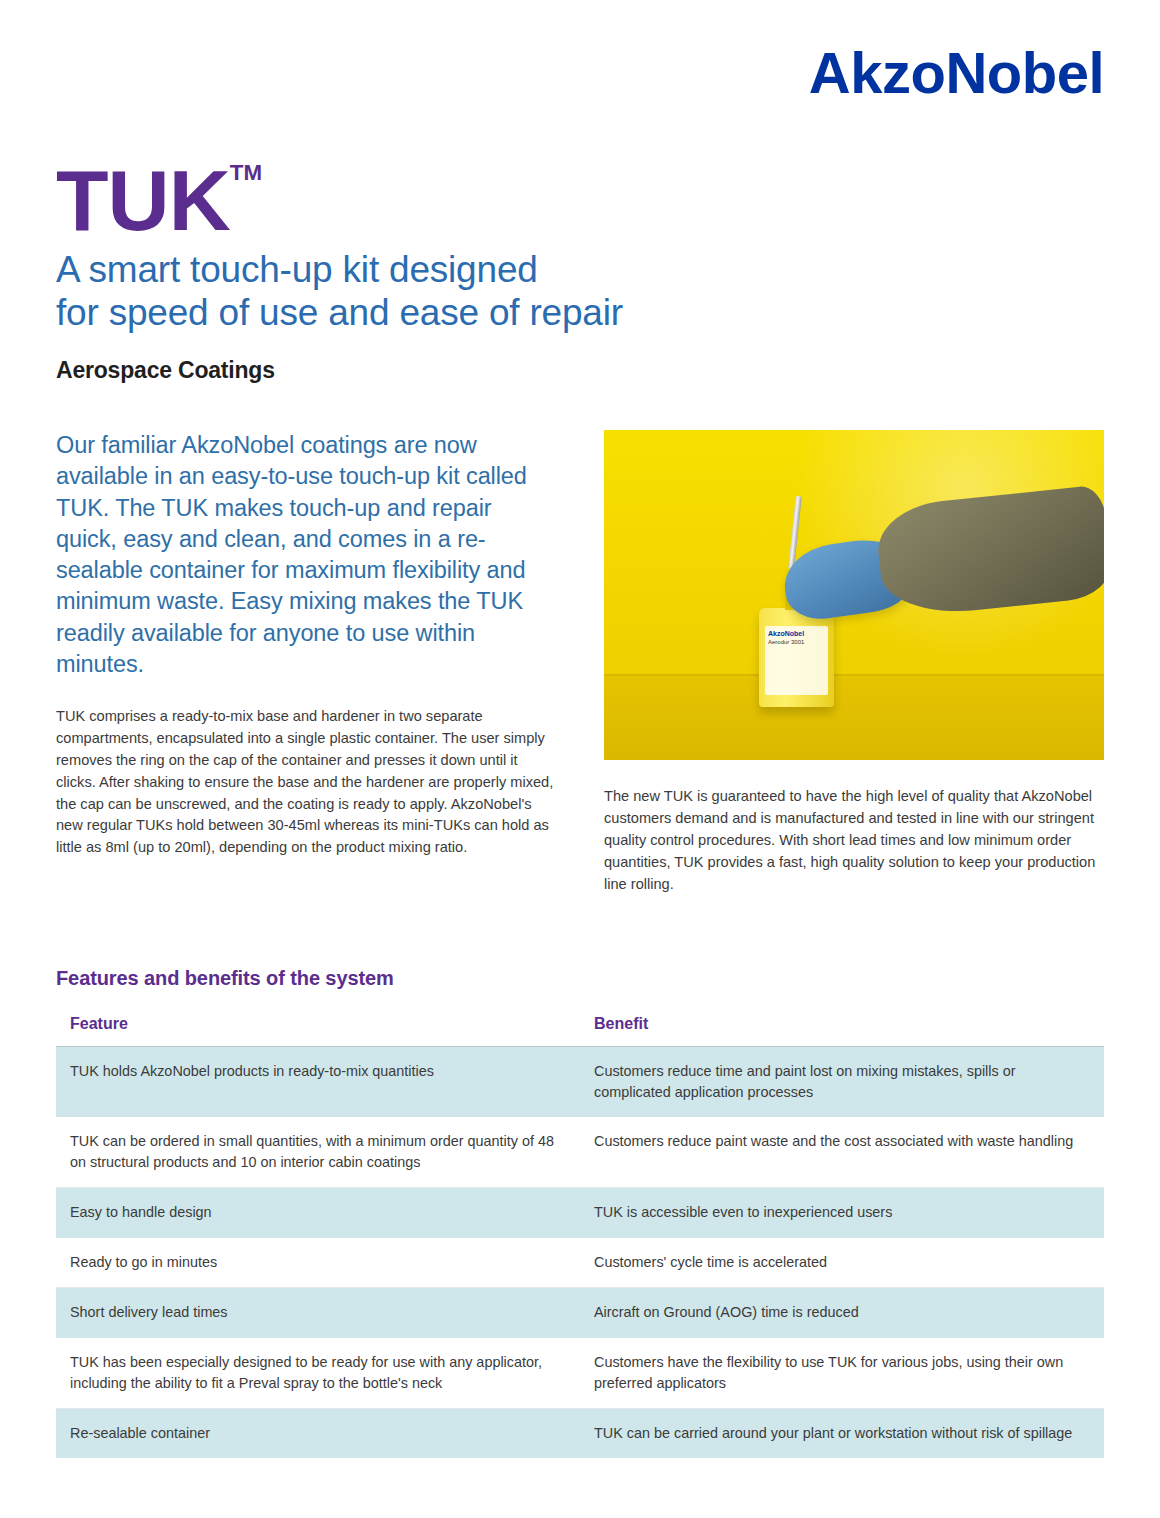AkzoNobel
TUKTM
A smart touch-up kit designed
for speed of use and ease of repair
Aerospace Coatings
Our familiar AkzoNobel coatings are now available in an easy-to-use touch-up kit called TUK. The TUK makes touch-up and repair quick, easy and clean, and comes in a re-sealable container for maximum flexibility and minimum waste. Easy mixing makes the TUK readily available for anyone to use within minutes.
TUK comprises a ready-to-mix base and hardener in two separate compartments, encapsulated into a single plastic container. The user simply removes the ring on the cap of the container and presses it down until it clicks. After shaking to ensure the base and the hardener are properly mixed, the cap can be unscrewed, and the coating is ready to apply. AkzoNobel's new regular TUKs hold between 30-45ml whereas its mini-TUKs can hold as little as 8ml (up to 20ml), depending on the product mixing ratio.
AkzoNobel Aerodur 3001
The new TUK is guaranteed to have the high level of quality that AkzoNobel customers demand and is manufactured and tested in line with our stringent quality control procedures. With short lead times and low minimum order quantities, TUK provides a fast, high quality solution to keep your production line rolling.
Features and benefits of the system
| Feature | Benefit |
| --- | --- |
| TUK holds AkzoNobel products in ready-to-mix quantities | Customers reduce time and paint lost on mixing mistakes, spills or complicated application processes |
| TUK can be ordered in small quantities, with a minimum order quantity of 48 on structural products and 10 on interior cabin coatings | Customers reduce paint waste and the cost associated with waste handling |
| Easy to handle design | TUK is accessible even to inexperienced users |
| Ready to go in minutes | Customers' cycle time is accelerated |
| Short delivery lead times | Aircraft on Ground (AOG) time is reduced |
| TUK has been especially designed to be ready for use with any applicator, including the ability to fit a Preval spray to the bottle's neck | Customers have the flexibility to use TUK for various jobs, using their own preferred applicators |
| Re-sealable container | TUK can be carried around your plant or workstation without risk of spillage |